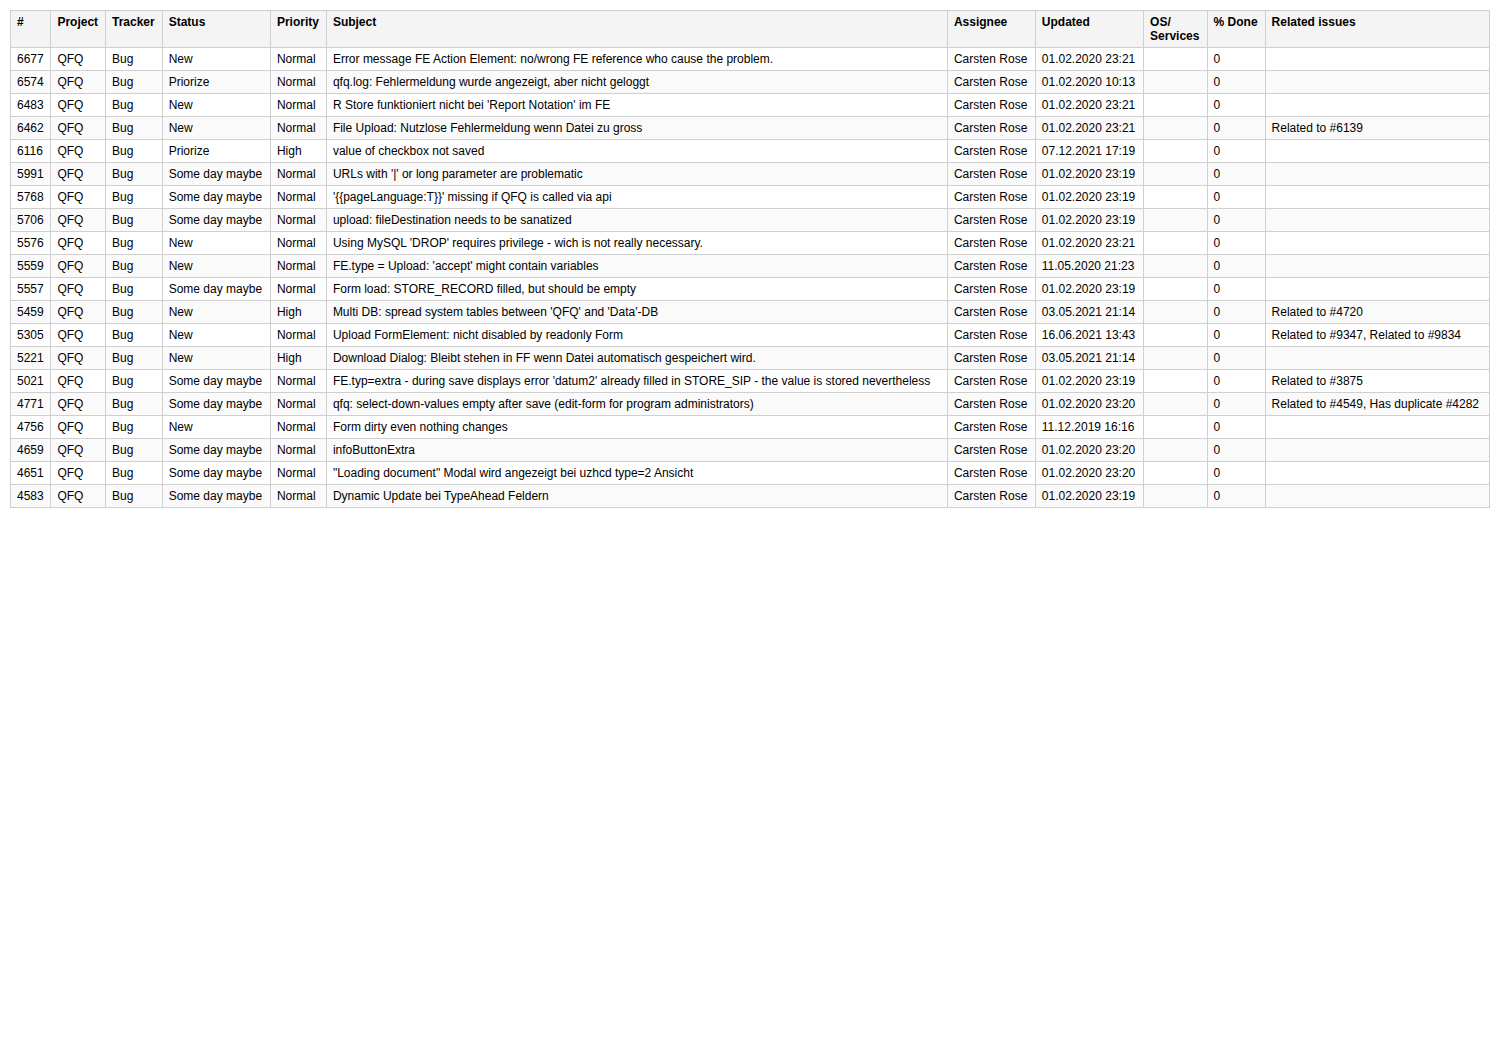| # | Project | Tracker | Status | Priority | Subject | Assignee | Updated | OS/ Services | % Done | Related issues |
| --- | --- | --- | --- | --- | --- | --- | --- | --- | --- | --- |
| 6677 | QFQ | Bug | New | Normal | Error message FE Action Element: no/wrong FE reference who cause the problem. | Carsten Rose | 01.02.2020 23:21 | | 0 | |
| 6574 | QFQ | Bug | Priorize | Normal | qfq.log: Fehlermeldung wurde angezeigt, aber nicht geloggt | Carsten Rose | 01.02.2020 10:13 | | 0 | |
| 6483 | QFQ | Bug | New | Normal | R Store funktioniert nicht bei 'Report Notation' im FE | Carsten Rose | 01.02.2020 23:21 | | 0 | |
| 6462 | QFQ | Bug | New | Normal | File Upload: Nutzlose Fehlermeldung wenn Datei zu gross | Carsten Rose | 01.02.2020 23:21 | | 0 | Related to #6139 |
| 6116 | QFQ | Bug | Priorize | High | value of checkbox not saved | Carsten Rose | 07.12.2021 17:19 | | 0 | |
| 5991 | QFQ | Bug | Some day maybe | Normal | URLs with '/' or long parameter are problematic | Carsten Rose | 01.02.2020 23:19 | | 0 | |
| 5768 | QFQ | Bug | Some day maybe | Normal | '{{pageLanguage:T}}' missing if QFQ is called via api | Carsten Rose | 01.02.2020 23:19 | | 0 | |
| 5706 | QFQ | Bug | Some day maybe | Normal | upload: fileDestination needs to be sanatized | Carsten Rose | 01.02.2020 23:19 | | 0 | |
| 5576 | QFQ | Bug | New | Normal | Using MySQL 'DROP' requires privilege - wich is not really necessary. | Carsten Rose | 01.02.2020 23:21 | | 0 | |
| 5559 | QFQ | Bug | New | Normal | FE.type = Upload: 'accept' might contain variables | Carsten Rose | 11.05.2020 21:23 | | 0 | |
| 5557 | QFQ | Bug | Some day maybe | Normal | Form load: STORE_RECORD filled, but should be empty | Carsten Rose | 01.02.2020 23:19 | | 0 | |
| 5459 | QFQ | Bug | New | High | Multi DB: spread system tables between 'QFQ' and 'Data'-DB | Carsten Rose | 03.05.2021 21:14 | | 0 | Related to #4720 |
| 5305 | QFQ | Bug | New | Normal | Upload FormElement: nicht disabled by readonly Form | Carsten Rose | 16.06.2021 13:43 | | 0 | Related to #9347, Related to #9834 |
| 5221 | QFQ | Bug | New | High | Download Dialog: Bleibt stehen in FF wenn Datei automatisch gespeichert wird. | Carsten Rose | 03.05.2021 21:14 | | 0 | |
| 5021 | QFQ | Bug | Some day maybe | Normal | FE.typ=extra - during save displays error 'datum2' already filled in STORE_SIP - the value is stored nevertheless | Carsten Rose | 01.02.2020 23:19 | | 0 | Related to #3875 |
| 4771 | QFQ | Bug | Some day maybe | Normal | qfq: select-down-values empty after save (edit-form for program administrators) | Carsten Rose | 01.02.2020 23:20 | | 0 | Related to #4549, Has duplicate #4282 |
| 4756 | QFQ | Bug | New | Normal | Form dirty even nothing changes | Carsten Rose | 11.12.2019 16:16 | | 0 | |
| 4659 | QFQ | Bug | Some day maybe | Normal | infoButtonExtra | Carsten Rose | 01.02.2020 23:20 | | 0 | |
| 4651 | QFQ | Bug | Some day maybe | Normal | "Loading document" Modal wird angezeigt bei uzhcd type=2 Ansicht | Carsten Rose | 01.02.2020 23:20 | | 0 | |
| 4583 | QFQ | Bug | Some day maybe | Normal | Dynamic Update bei TypeAhead Feldern | Carsten Rose | 01.02.2020 23:19 | | 0 | |